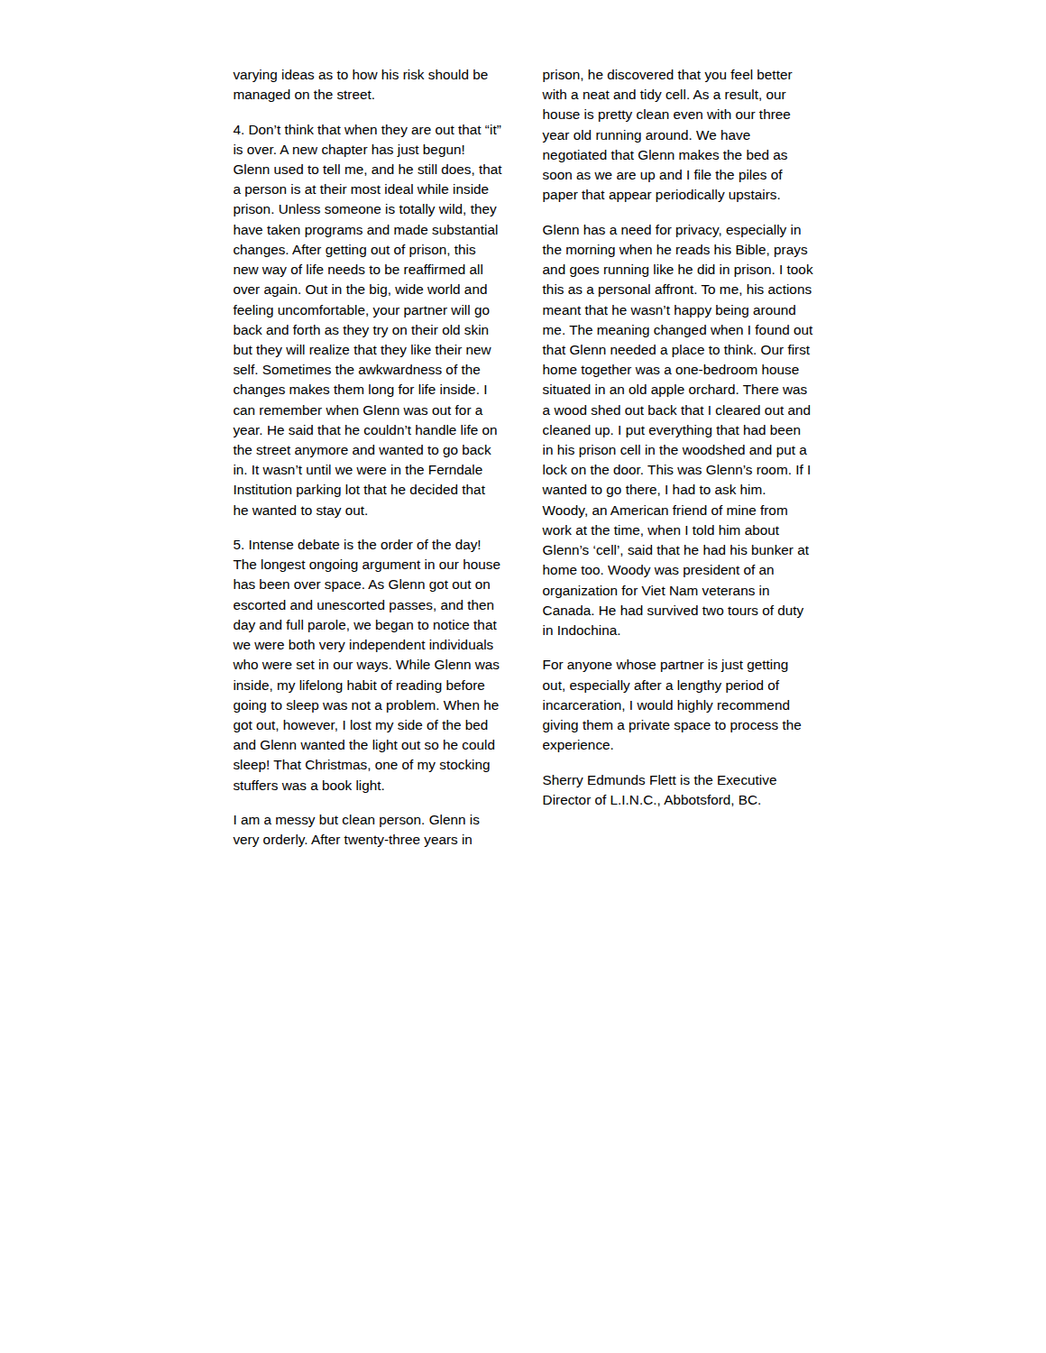varying ideas as to how his risk should be managed on the street.
4. Don’t think that when they are out that “it” is over. A new chapter has just begun! Glenn used to tell me, and he still does, that a person is at their most ideal while inside prison. Unless someone is totally wild, they have taken programs and made substantial changes. After getting out of prison, this new way of life needs to be reaffirmed all over again. Out in the big, wide world and feeling uncomfortable, your partner will go back and forth as they try on their old skin but they will realize that they like their new self. Sometimes the awkwardness of the changes makes them long for life inside. I can remember when Glenn was out for a year. He said that he couldn’t handle life on the street anymore and wanted to go back in. It wasn’t until we were in the Ferndale Institution parking lot that he decided that he wanted to stay out.
5. Intense debate is the order of the day! The longest ongoing argument in our house has been over space. As Glenn got out on escorted and unescorted passes, and then day and full parole, we began to notice that we were both very independent individuals who were set in our ways. While Glenn was inside, my lifelong habit of reading before going to sleep was not a problem. When he got out, however, I lost my side of the bed and Glenn wanted the light out so he could sleep! That Christmas, one of my stocking stuffers was a book light.
I am a messy but clean person. Glenn is very orderly. After twenty-three years in prison, he discovered that you feel better with a neat and tidy cell. As a result, our house is pretty clean even with our three year old running around. We have negotiated that Glenn makes the bed as soon as we are up and I file the piles of paper that appear periodically upstairs.
Glenn has a need for privacy, especially in the morning when he reads his Bible, prays and goes running like he did in prison. I took this as a personal affront. To me, his actions meant that he wasn’t happy being around me. The meaning changed when I found out that Glenn needed a place to think. Our first home together was a one-bedroom house situated in an old apple orchard. There was a wood shed out back that I cleared out and cleaned up. I put everything that had been in his prison cell in the woodshed and put a lock on the door. This was Glenn’s room. If I wanted to go there, I had to ask him. Woody, an American friend of mine from work at the time, when I told him about Glenn’s ‘cell’, said that he had his bunker at home too. Woody was president of an organization for Viet Nam veterans in Canada. He had survived two tours of duty in Indochina.
For anyone whose partner is just getting out, especially after a lengthy period of incarceration, I would highly recommend giving them a private space to process the experience.
Sherry Edmunds Flett is the Executive Director of L.I.N.C., Abbotsford, BC.